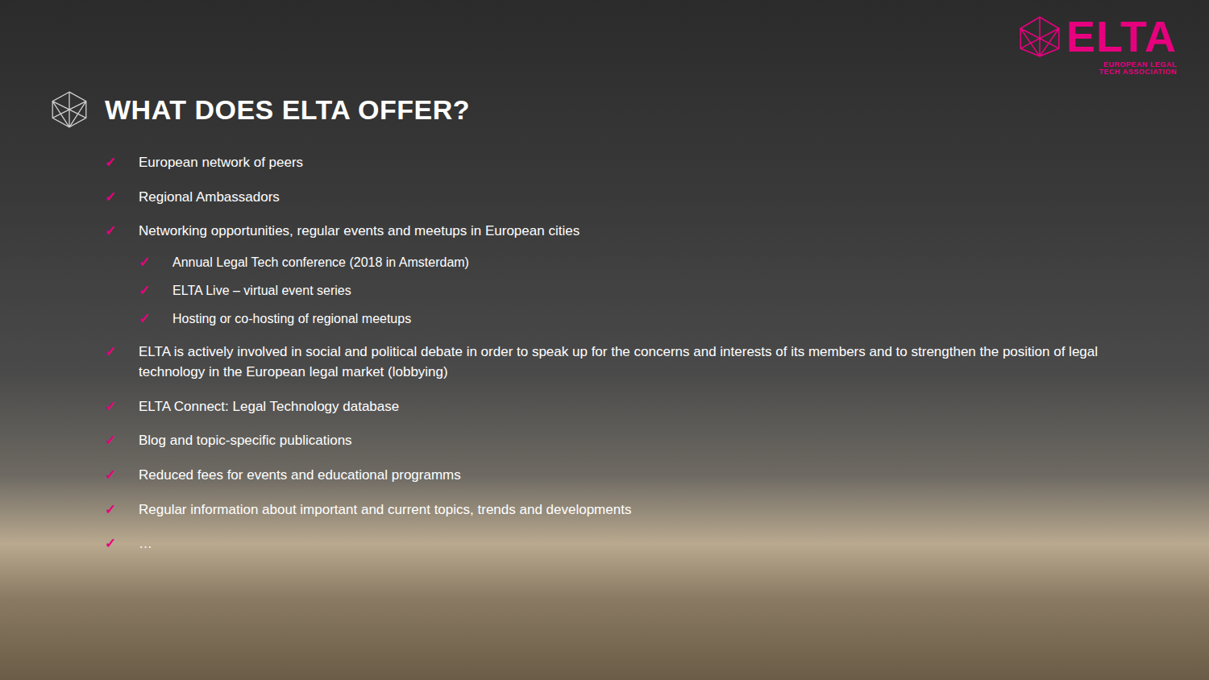ELTA
EUROPEAN LEGAL
TECH ASSOCIATION
WHAT DOES ELTA OFFER?
European network of peers
Regional Ambassadors
Networking opportunities, regular events and meetups in European cities
Annual Legal Tech conference (2018 in Amsterdam)
ELTA Live – virtual event series
Hosting or co-hosting of regional meetups
ELTA is actively involved in social and political debate in order to speak up for the concerns and interests of its members and to strengthen the position of legal technology in the European legal market (lobbying)
ELTA Connect: Legal Technology database
Blog and topic-specific publications
Reduced fees for events and educational programms
Regular information about important and current topics, trends and developments
…